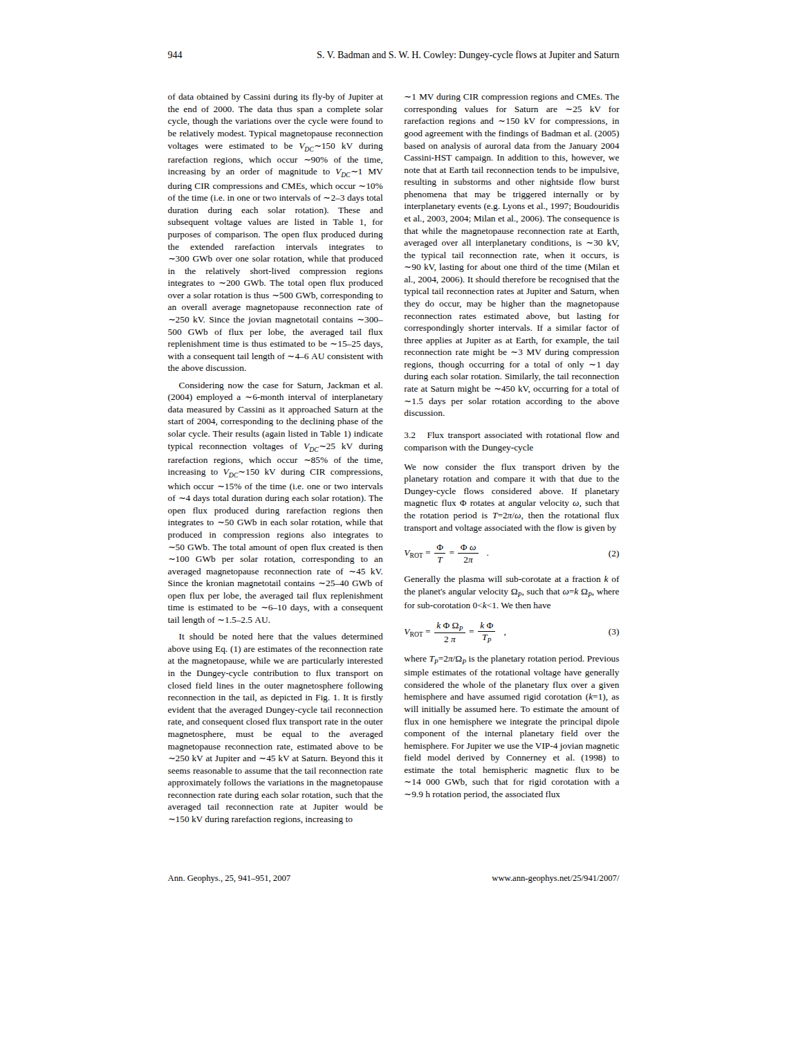944
S. V. Badman and S. W. H. Cowley: Dungey-cycle flows at Jupiter and Saturn
of data obtained by Cassini during its fly-by of Jupiter at the end of 2000. The data thus span a complete solar cycle, though the variations over the cycle were found to be relatively modest. Typical magnetopause reconnection voltages were estimated to be VDC∼150 kV during rarefaction regions, which occur ∼90% of the time, increasing by an order of magnitude to VDC∼1 MV during CIR compressions and CMEs, which occur ∼10% of the time (i.e. in one or two intervals of ∼2–3 days total duration during each solar rotation). These and subsequent voltage values are listed in Table 1, for purposes of comparison. The open flux produced during the extended rarefaction intervals integrates to ∼300 GWb over one solar rotation, while that produced in the relatively short-lived compression regions integrates to ∼200 GWb. The total open flux produced over a solar rotation is thus ∼500 GWb, corresponding to an overall average magnetopause reconnection rate of ∼250 kV. Since the jovian magnetotail contains ∼300–500 GWb of flux per lobe, the averaged tail flux replenishment time is thus estimated to be ∼15–25 days, with a consequent tail length of ∼4–6 AU consistent with the above discussion.
Considering now the case for Saturn, Jackman et al. (2004) employed a ∼6-month interval of interplanetary data measured by Cassini as it approached Saturn at the start of 2004, corresponding to the declining phase of the solar cycle. Their results (again listed in Table 1) indicate typical reconnection voltages of VDC∼25 kV during rarefaction regions, which occur ∼85% of the time, increasing to VDC∼150 kV during CIR compressions, which occur ∼15% of the time (i.e. one or two intervals of ∼4 days total duration during each solar rotation). The open flux produced during rarefaction regions then integrates to ∼50 GWb in each solar rotation, while that produced in compression regions also integrates to ∼50 GWb. The total amount of open flux created is then ∼100 GWb per solar rotation, corresponding to an averaged magnetopause reconnection rate of ∼45 kV. Since the kronian magnetotail contains ∼25–40 GWb of open flux per lobe, the averaged tail flux replenishment time is estimated to be ∼6–10 days, with a consequent tail length of ∼1.5–2.5 AU.
It should be noted here that the values determined above using Eq. (1) are estimates of the reconnection rate at the magnetopause, while we are particularly interested in the Dungey-cycle contribution to flux transport on closed field lines in the outer magnetosphere following reconnection in the tail, as depicted in Fig. 1. It is firstly evident that the averaged Dungey-cycle tail reconnection rate, and consequent closed flux transport rate in the outer magnetosphere, must be equal to the averaged magnetopause reconnection rate, estimated above to be ∼250 kV at Jupiter and ∼45 kV at Saturn. Beyond this it seems reasonable to assume that the tail reconnection rate approximately follows the variations in the magnetopause reconnection rate during each solar rotation, such that the averaged tail reconnection rate at Jupiter would be ∼150 kV during rarefaction regions, increasing to
∼1 MV during CIR compression regions and CMEs. The corresponding values for Saturn are ∼25 kV for rarefaction regions and ∼150 kV for compressions, in good agreement with the findings of Badman et al. (2005) based on analysis of auroral data from the January 2004 Cassini-HST campaign. In addition to this, however, we note that at Earth tail reconnection tends to be impulsive, resulting in substorms and other nightside flow burst phenomena that may be triggered internally or by interplanetary events (e.g. Lyons et al., 1997; Boudouridis et al., 2003, 2004; Milan et al., 2006). The consequence is that while the magnetopause reconnection rate at Earth, averaged over all interplanetary conditions, is ∼30 kV, the typical tail reconnection rate, when it occurs, is ∼90 kV, lasting for about one third of the time (Milan et al., 2004, 2006). It should therefore be recognised that the typical tail reconnection rates at Jupiter and Saturn, when they do occur, may be higher than the magnetopause reconnection rates estimated above, but lasting for correspondingly shorter intervals. If a similar factor of three applies at Jupiter as at Earth, for example, the tail reconnection rate might be ∼3 MV during compression regions, though occurring for a total of only ∼1 day during each solar rotation. Similarly, the tail reconnection rate at Saturn might be ∼450 kV, occurring for a total of ∼1.5 days per solar rotation according to the above discussion.
3.2 Flux transport associated with rotational flow and comparison with the Dungey-cycle
We now consider the flux transport driven by the planetary rotation and compare it with that due to the Dungey-cycle flows considered above. If planetary magnetic flux Φ rotates at angular velocity ω, such that the rotation period is T=2π/ω, then the rotational flux transport and voltage associated with the flow is given by
VROT = ΦT = Φ ω 2π .
(2)
Generally the plasma will sub-corotate at a fraction k of the planet's angular velocity ΩP, such that ω=k ΩP, where for sub-corotation 0<k<1. We then have
VROT = k Φ ΩP 2 π = k Φ TP ,
(3)
where TP=2π/ΩP is the planetary rotation period. Previous simple estimates of the rotational voltage have generally considered the whole of the planetary flux over a given hemisphere and have assumed rigid corotation (k=1), as will initially be assumed here. To estimate the amount of flux in one hemisphere we integrate the principal dipole component of the internal planetary field over the hemisphere. For Jupiter we use the VIP-4 jovian magnetic field model derived by Connerney et al. (1998) to estimate the total hemispheric magnetic flux to be ∼14 000 GWb, such that for rigid corotation with a ∼9.9 h rotation period, the associated flux
Ann. Geophys., 25, 941–951, 2007
www.ann-geophys.net/25/941/2007/